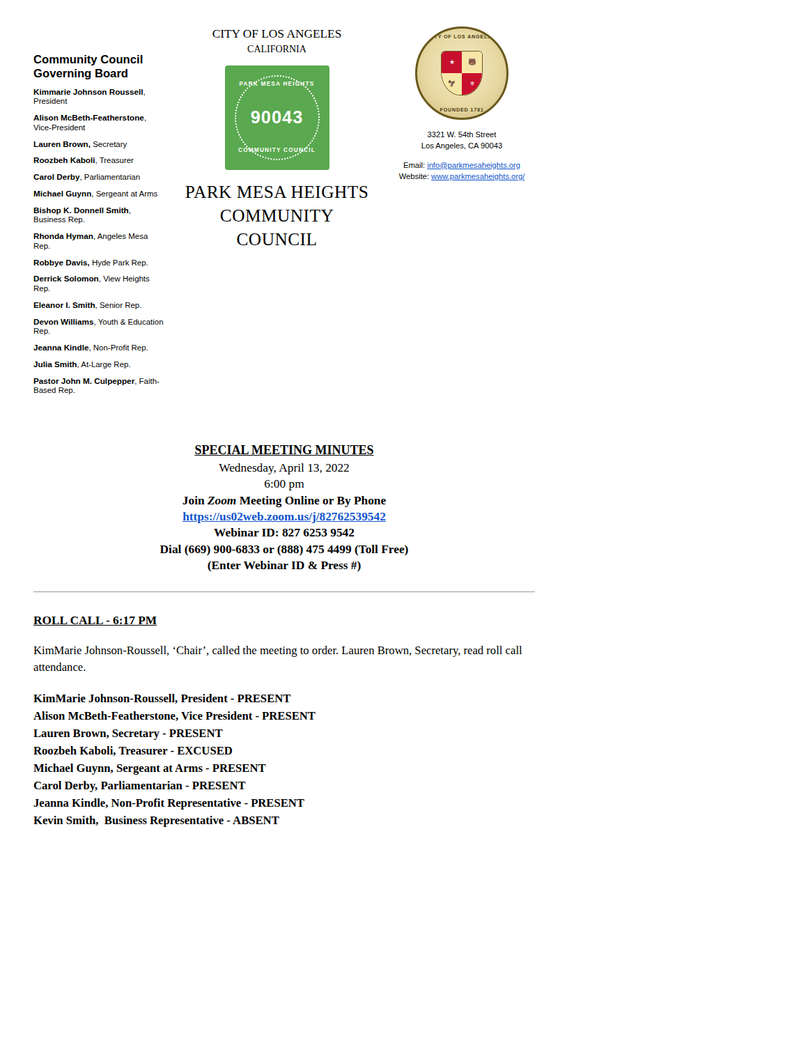Community Council
Governing Board
Kimmarie Johnson Roussell,
President
Alison McBeth-Featherstone,
Vice-President
Lauren Brown, Secretary
Roozbeh Kaboli, Treasurer
Carol Derby, Parliamentarian
Michael Guynn, Sergeant at Arms
Bishop K. Donnell Smith, Business Rep.
Rhonda Hyman, Angeles Mesa Rep.
Robbye Davis, Hyde Park Rep.
Derrick Solomon, View Heights Rep.
Eleanor I. Smith, Senior Rep.
Devon Williams, Youth & Education Rep.
Jeanna Kindle, Non-Profit Rep.
Julia Smith, At-Large Rep.
Pastor John M. Culpepper, Faith-Based Rep.
CITY OF LOS ANGELES
CALIFORNIA
PARK MESA HEIGHTS
90043
COMMUNITY COUNCIL
PARK MESA HEIGHTS
COMMUNITY
COUNCIL
CITY OF LOS ANGELES
★
🐻
🦅
⚜
FOUNDED 1781
3321 W. 54th Street
Los Angeles, CA 90043
Email: info@parkmesaheights.org
Website: www.parkmesaheights.org/
SPECIAL MEETING MINUTES
Wednesday, April 13, 2022
6:00 pm
Join Zoom Meeting Online or By Phone
https://us02web.zoom.us/j/82762539542
Webinar ID: 827 6253 9542
Dial (669) 900-6833 or (888) 475 4499 (Toll Free)
(Enter Webinar ID & Press #)
ROLL CALL - 6:17 PM
KimMarie Johnson-Roussell, ‘Chair’, called the meeting to order. Lauren Brown, Secretary, read roll call attendance.
KimMarie Johnson-Roussell, President - PRESENT
Alison McBeth-Featherstone, Vice President - PRESENT
Lauren Brown, Secretary - PRESENT
Roozbeh Kaboli, Treasurer - EXCUSED
Michael Guynn, Sergeant at Arms - PRESENT
Carol Derby, Parliamentarian - PRESENT
Jeanna Kindle, Non-Profit Representative - PRESENT
Kevin Smith, Business Representative - ABSENT